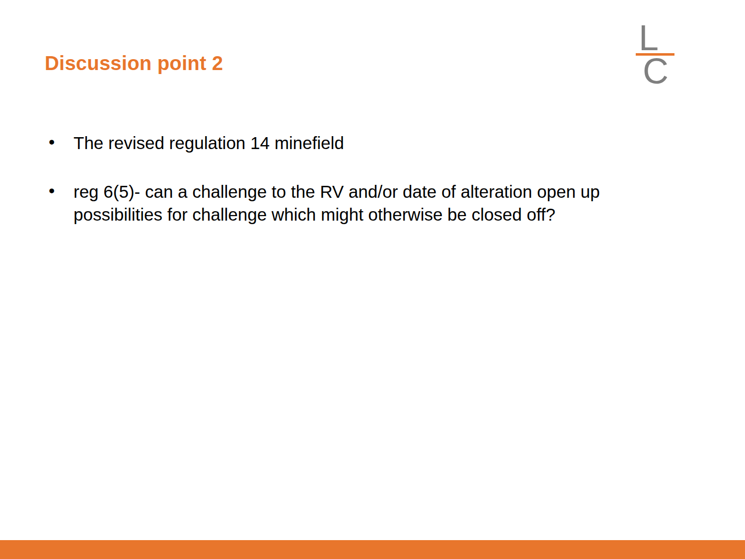Discussion point 2
L C
The revised regulation 14 minefield
reg 6(5)- can a challenge to the RV and/or date of alteration open up possibilities for challenge which might otherwise be closed off?